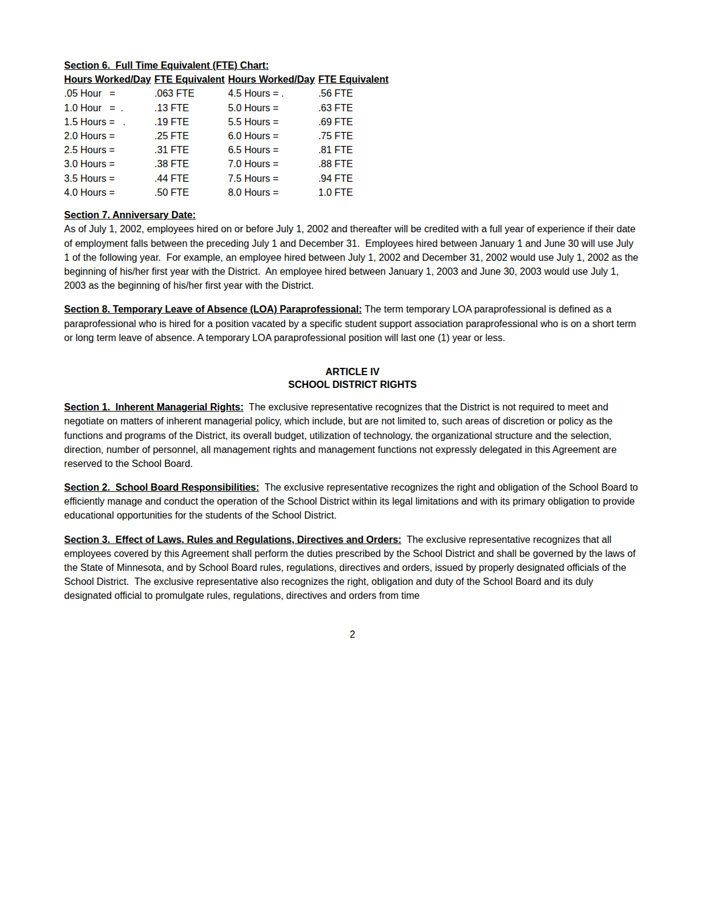Section 6. Full Time Equivalent (FTE) Chart:
| Hours Worked/Day | FTE Equivalent | Hours Worked/Day | FTE Equivalent |
| --- | --- | --- | --- |
| .05 Hour = | .063 FTE | 4.5 Hours = . | .56 FTE |
| 1.0 Hour = . | .13 FTE | 5.0 Hours = | .63 FTE |
| 1.5 Hours = . | .19 FTE | 5.5 Hours = | .69 FTE |
| 2.0 Hours = | .25 FTE | 6.0 Hours = | .75 FTE |
| 2.5 Hours = | .31 FTE | 6.5 Hours = | .81 FTE |
| 3.0 Hours = | .38 FTE | 7.0 Hours = | .88 FTE |
| 3.5 Hours = | .44 FTE | 7.5 Hours = | .94 FTE |
| 4.0 Hours = | .50 FTE | 8.0 Hours = | 1.0 FTE |
Section 7. Anniversary Date:
As of July 1, 2002, employees hired on or before July 1, 2002 and thereafter will be credited with a full year of experience if their date of employment falls between the preceding July 1 and December 31. Employees hired between January 1 and June 30 will use July 1 of the following year. For example, an employee hired between July 1, 2002 and December 31, 2002 would use July 1, 2002 as the beginning of his/her first year with the District. An employee hired between January 1, 2003 and June 30, 2003 would use July 1, 2003 as the beginning of his/her first year with the District.
Section 8. Temporary Leave of Absence (LOA) Paraprofessional: The term temporary LOA paraprofessional is defined as a paraprofessional who is hired for a position vacated by a specific student support association paraprofessional who is on a short term or long term leave of absence. A temporary LOA paraprofessional position will last one (1) year or less.
ARTICLE IV SCHOOL DISTRICT RIGHTS
Section 1. Inherent Managerial Rights: The exclusive representative recognizes that the District is not required to meet and negotiate on matters of inherent managerial policy, which include, but are not limited to, such areas of discretion or policy as the functions and programs of the District, its overall budget, utilization of technology, the organizational structure and the selection, direction, number of personnel, all management rights and management functions not expressly delegated in this Agreement are reserved to the School Board.
Section 2. School Board Responsibilities: The exclusive representative recognizes the right and obligation of the School Board to efficiently manage and conduct the operation of the School District within its legal limitations and with its primary obligation to provide educational opportunities for the students of the School District.
Section 3. Effect of Laws, Rules and Regulations, Directives and Orders: The exclusive representative recognizes that all employees covered by this Agreement shall perform the duties prescribed by the School District and shall be governed by the laws of the State of Minnesota, and by School Board rules, regulations, directives and orders, issued by properly designated officials of the School District. The exclusive representative also recognizes the right, obligation and duty of the School Board and its duly designated official to promulgate rules, regulations, directives and orders from time
2